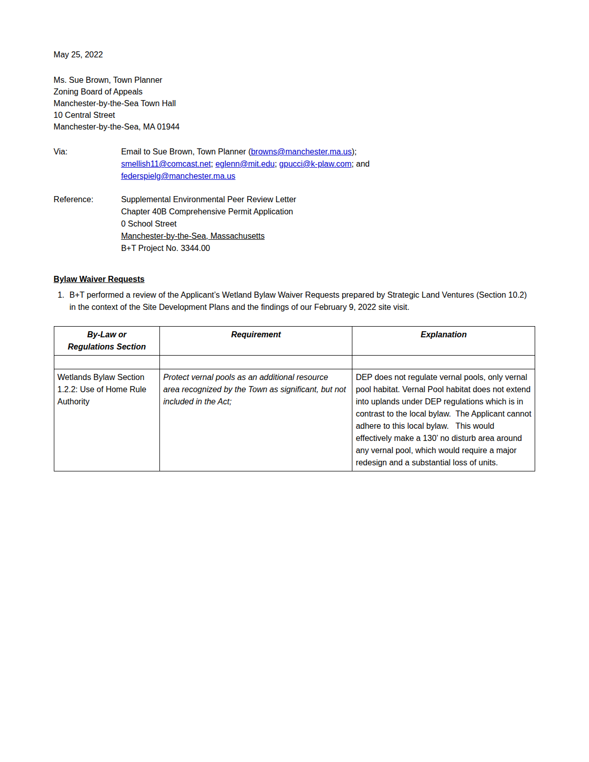May 25, 2022
Ms. Sue Brown, Town Planner
Zoning Board of Appeals
Manchester-by-the-Sea Town Hall
10 Central Street
Manchester-by-the-Sea, MA 01944
| Via: | Email to Sue Brown, Town Planner ( browns@manchester.ma.us ); smellish11@comcast.net ; eglenn@mit.edu ; gpucci@k-plaw.com ; and federspielg@manchester.ma.us |
| Reference: | Supplemental Environmental Peer Review Letter Chapter 40B Comprehensive Permit Application 0 School Street Manchester-by-the-Sea, Massachusetts B+T Project No. 3344.00 |
Bylaw Waiver Requests
B+T performed a review of the Applicant’s Wetland Bylaw Waiver Requests prepared by Strategic Land Ventures (Section 10.2) in the context of the Site Development Plans and the findings of our February 9, 2022 site visit.
| By-Law or Regulations Section | Requirement | Explanation |
| --- | --- | --- |
| Wetlands Bylaw Section 1.2.2: Use of Home Rule Authority | Protect vernal pools as an additional resource area recognized by the Town as significant, but not included in the Act; | DEP does not regulate vernal pools, only vernal pool habitat. Vernal Pool habitat does not extend into uplands under DEP regulations which is in contrast to the local bylaw. The Applicant cannot adhere to this local bylaw. This would effectively make a 130’ no disturb area around any vernal pool, which would require a major redesign and a substantial loss of units. |